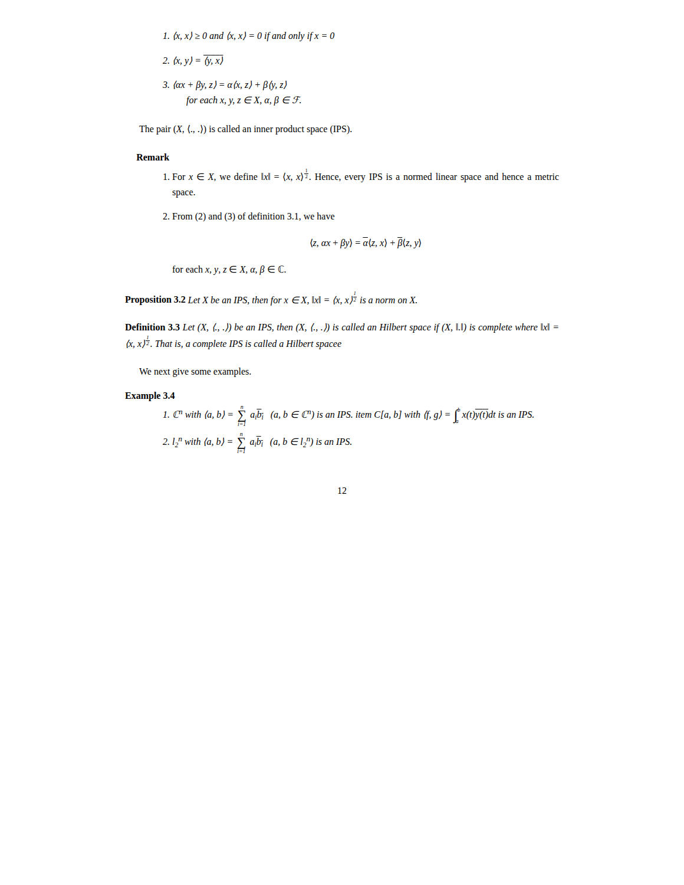⟨x, x⟩ ≥ 0 and ⟨x, x⟩ = 0 if and only if x = 0
⟨x, y⟩ = ⟨y, x⟩
⟨αx + βy, z⟩ = α⟨x, z⟩ + β⟨y, z⟩ for each x, y, z ∈ X, α, β ∈ ℱ.
The pair (X, ⟨., .⟩) is called an inner product space (IPS).
Remark
For x ∈ X, we define ‖x‖ = ⟨x, x⟩12. Hence, every IPS is a normed linear space and hence a metric space.
From (2) and (3) of definition 3.1, we have
⟨z, αx + βy⟩ = α⟨z, x⟩ + β⟨z, y⟩
for each x, y, z ∈ X, α, β ∈ ℂ.
Proposition 3.2 Let X be an IPS, then for x ∈ X, ‖x‖ = ⟨x, x⟩12 is a norm on X.
Definition 3.3 Let (X, ⟨., .⟩) be an IPS, then (X, ⟨., .⟩) is called an Hilbert space if (X, ‖.‖) is complete where ‖x‖ = ⟨x, x⟩12. That is, a complete IPS is called a Hilbert spacee
We next give some examples.
Example 3.4
ℂn with ⟨a, b⟩ = n∑i=1 aibi (a, b ∈ ℂn) is an IPS. item C[a, b] with ⟨f, g⟩ = b∫a x(t)y(t) dt is an IPS.
l2n with ⟨a, b⟩ = n∑i=1 aibi (a, b ∈ l2n) is an IPS.
12